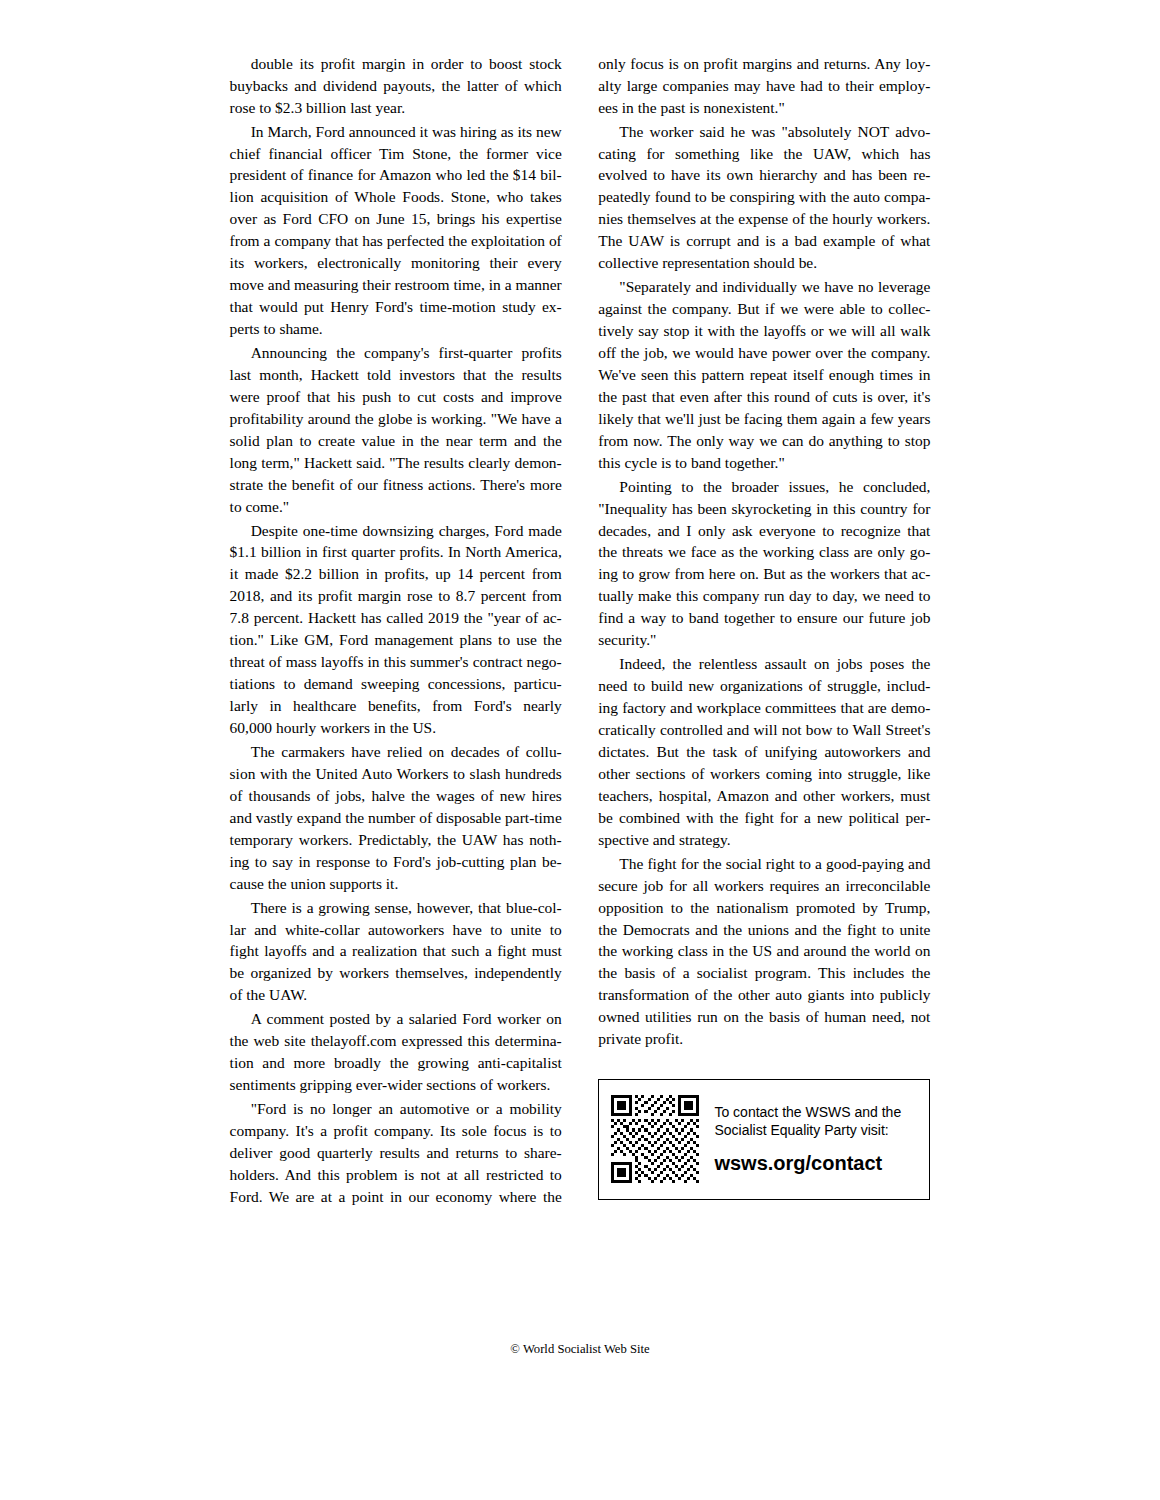double its profit margin in order to boost stock buybacks and dividend payouts, the latter of which rose to $2.3 billion last year.
In March, Ford announced it was hiring as its new chief financial officer Tim Stone, the former vice president of finance for Amazon who led the $14 billion acquisition of Whole Foods. Stone, who takes over as Ford CFO on June 15, brings his expertise from a company that has perfected the exploitation of its workers, electronically monitoring their every move and measuring their restroom time, in a manner that would put Henry Ford's time-motion study experts to shame.
Announcing the company's first-quarter profits last month, Hackett told investors that the results were proof that his push to cut costs and improve profitability around the globe is working. "We have a solid plan to create value in the near term and the long term," Hackett said. "The results clearly demonstrate the benefit of our fitness actions. There's more to come."
Despite one-time downsizing charges, Ford made $1.1 billion in first quarter profits. In North America, it made $2.2 billion in profits, up 14 percent from 2018, and its profit margin rose to 8.7 percent from 7.8 percent. Hackett has called 2019 the "year of action." Like GM, Ford management plans to use the threat of mass layoffs in this summer's contract negotiations to demand sweeping concessions, particularly in healthcare benefits, from Ford's nearly 60,000 hourly workers in the US.
The carmakers have relied on decades of collusion with the United Auto Workers to slash hundreds of thousands of jobs, halve the wages of new hires and vastly expand the number of disposable part-time temporary workers. Predictably, the UAW has nothing to say in response to Ford's job-cutting plan because the union supports it.
There is a growing sense, however, that blue-collar and white-collar autoworkers have to unite to fight layoffs and a realization that such a fight must be organized by workers themselves, independently of the UAW.
A comment posted by a salaried Ford worker on the web site thelayoff.com expressed this determination and more broadly the growing anti-capitalist sentiments gripping ever-wider sections of workers.
"Ford is no longer an automotive or a mobility company. It's a profit company. Its sole focus is to deliver good quarterly results and returns to shareholders. And this problem is not at all restricted to Ford. We are at a point in our economy where the only focus is on profit margins and returns. Any loyalty large companies may have had to their employees in the past is nonexistent."
The worker said he was "absolutely NOT advocating for something like the UAW, which has evolved to have its own hierarchy and has been repeatedly found to be conspiring with the auto companies themselves at the expense of the hourly workers. The UAW is corrupt and is a bad example of what collective representation should be.
"Separately and individually we have no leverage against the company. But if we were able to collectively say stop it with the layoffs or we will all walk off the job, we would have power over the company. We've seen this pattern repeat itself enough times in the past that even after this round of cuts is over, it's likely that we'll just be facing them again a few years from now. The only way we can do anything to stop this cycle is to band together."
Pointing to the broader issues, he concluded, "Inequality has been skyrocketing in this country for decades, and I only ask everyone to recognize that the threats we face as the working class are only going to grow from here on. But as the workers that actually make this company run day to day, we need to find a way to band together to ensure our future job security."
Indeed, the relentless assault on jobs poses the need to build new organizations of struggle, including factory and workplace committees that are democratically controlled and will not bow to Wall Street's dictates. But the task of unifying autoworkers and other sections of workers coming into struggle, like teachers, hospital, Amazon and other workers, must be combined with the fight for a new political perspective and strategy.
The fight for the social right to a good-paying and secure job for all workers requires an irreconcilable opposition to the nationalism promoted by Trump, the Democrats and the unions and the fight to unite the working class in the US and around the world on the basis of a socialist program. This includes the transformation of the other auto giants into publicly owned utilities run on the basis of human need, not private profit.
To contact the WSWS and the
Socialist Equality Party visit: wsws.org/contact
© World Socialist Web Site